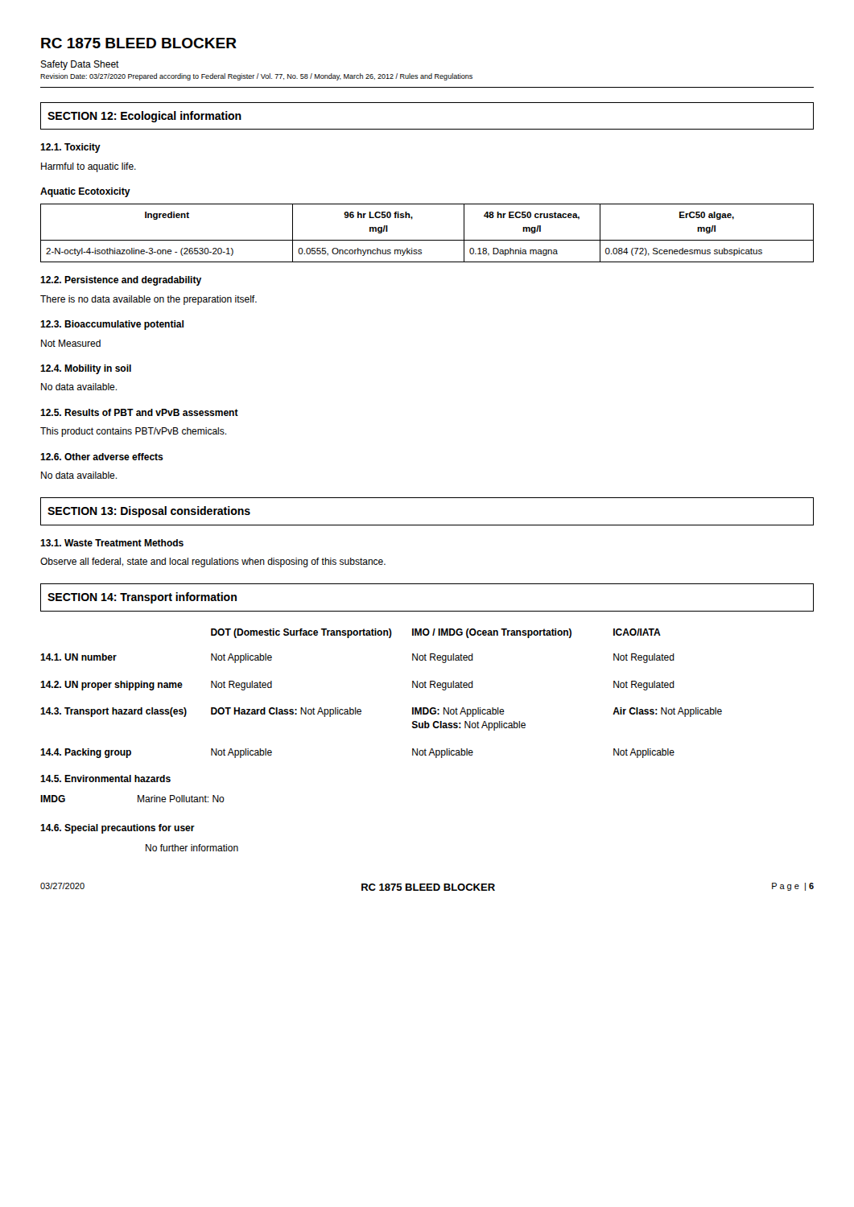RC 1875 BLEED BLOCKER
Safety Data Sheet
Revision Date: 03/27/2020 Prepared according to Federal Register / Vol. 77, No. 58 / Monday, March 26, 2012 / Rules and Regulations
SECTION 12: Ecological information
12.1. Toxicity
Harmful to aquatic life.
Aquatic Ecotoxicity
| Ingredient | 96 hr LC50 fish, mg/l | 48 hr EC50 crustacea, mg/l | ErC50 algae, mg/l |
| --- | --- | --- | --- |
| 2-N-octyl-4-isothiazoline-3-one - (26530-20-1) | 0.0555, Oncorhynchus mykiss | 0.18, Daphnia magna | 0.084 (72), Scenedesmus subspicatus |
12.2. Persistence and degradability
There is no data available on the preparation itself.
12.3. Bioaccumulative potential
Not Measured
12.4. Mobility in soil
No data available.
12.5. Results of PBT and vPvB assessment
This product contains PBT/vPvB chemicals.
12.6. Other adverse effects
No data available.
SECTION 13: Disposal considerations
13.1. Waste Treatment Methods
Observe all federal, state and local regulations when disposing of this substance.
SECTION 14: Transport information
| | DOT (Domestic Surface Transportation) | IMO / IMDG (Ocean Transportation) | ICAO/IATA |
| 14.1. UN number | Not Applicable | Not Regulated | Not Regulated |
| 14.2. UN proper shipping name | Not Regulated | Not Regulated | Not Regulated |
| 14.3. Transport hazard class(es) | DOT Hazard Class: Not Applicable | IMDG: Not Applicable Sub Class: Not Applicable | Air Class: Not Applicable |
| 14.4. Packing group | Not Applicable | Not Applicable | Not Applicable |
14.5. Environmental hazards
IMDGMarine Pollutant: No
14.6. Special precautions for user
No further information
03/27/2020 P a g e | 6
RC 1875 BLEED BLOCKER